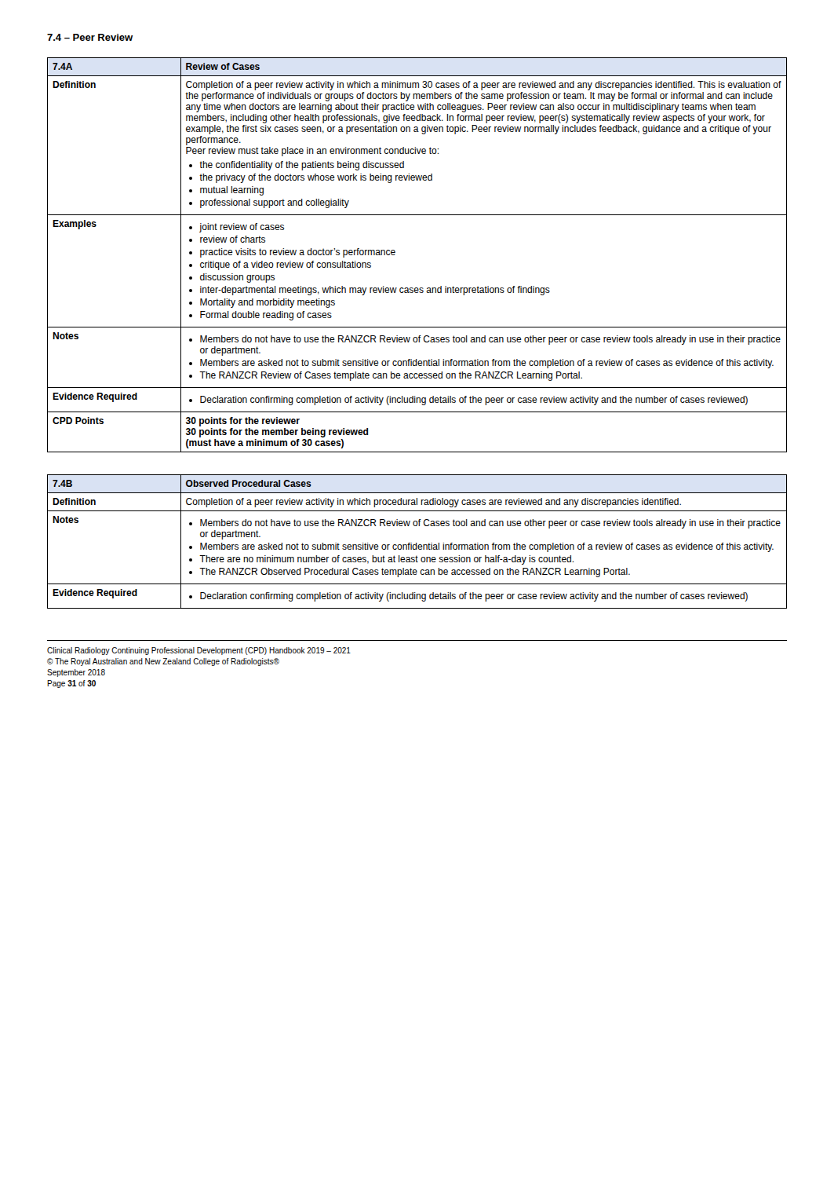7.4 – Peer Review
| 7.4A | Review of Cases |
| --- | --- |
| Definition | Completion of a peer review activity in which a minimum 30 cases of a peer are reviewed and any discrepancies identified. This is evaluation of the performance of individuals or groups of doctors by members of the same profession or team. It may be formal or informal and can include any time when doctors are learning about their practice with colleagues. Peer review can also occur in multidisciplinary teams when team members, including other health professionals, give feedback. In formal peer review, peer(s) systematically review aspects of your work, for example, the first six cases seen, or a presentation on a given topic. Peer review normally includes feedback, guidance and a critique of your performance. Peer review must take place in an environment conducive to: the confidentiality of the patients being discussed the privacy of the doctors whose work is being reviewed mutual learning professional support and collegiality |
| Examples | joint review of cases review of charts practice visits to review a doctor’s performance critique of a video review of consultations discussion groups inter-departmental meetings, which may review cases and interpretations of findings Mortality and morbidity meetings Formal double reading of cases |
| Notes | Members do not have to use the RANZCR Review of Cases tool and can use other peer or case review tools already in use in their practice or department. Members are asked not to submit sensitive or confidential information from the completion of a review of cases as evidence of this activity. The RANZCR Review of Cases template can be accessed on the RANZCR Learning Portal. |
| Evidence Required | Declaration confirming completion of activity (including details of the peer or case review activity and the number of cases reviewed) |
| CPD Points | 30 points for the reviewer 30 points for the member being reviewed (must have a minimum of 30 cases) |
| 7.4B | Observed Procedural Cases |
| --- | --- |
| Definition | Completion of a peer review activity in which procedural radiology cases are reviewed and any discrepancies identified. |
| Notes | Members do not have to use the RANZCR Review of Cases tool and can use other peer or case review tools already in use in their practice or department. Members are asked not to submit sensitive or confidential information from the completion of a review of cases as evidence of this activity. There are no minimum number of cases, but at least one session or half-a-day is counted. The RANZCR Observed Procedural Cases template can be accessed on the RANZCR Learning Portal. |
| Evidence Required | Declaration confirming completion of activity (including details of the peer or case review activity and the number of cases reviewed) |
Clinical Radiology Continuing Professional Development (CPD) Handbook 2019 – 2021
© The Royal Australian and New Zealand College of Radiologists®
September 2018
Page 31 of 30